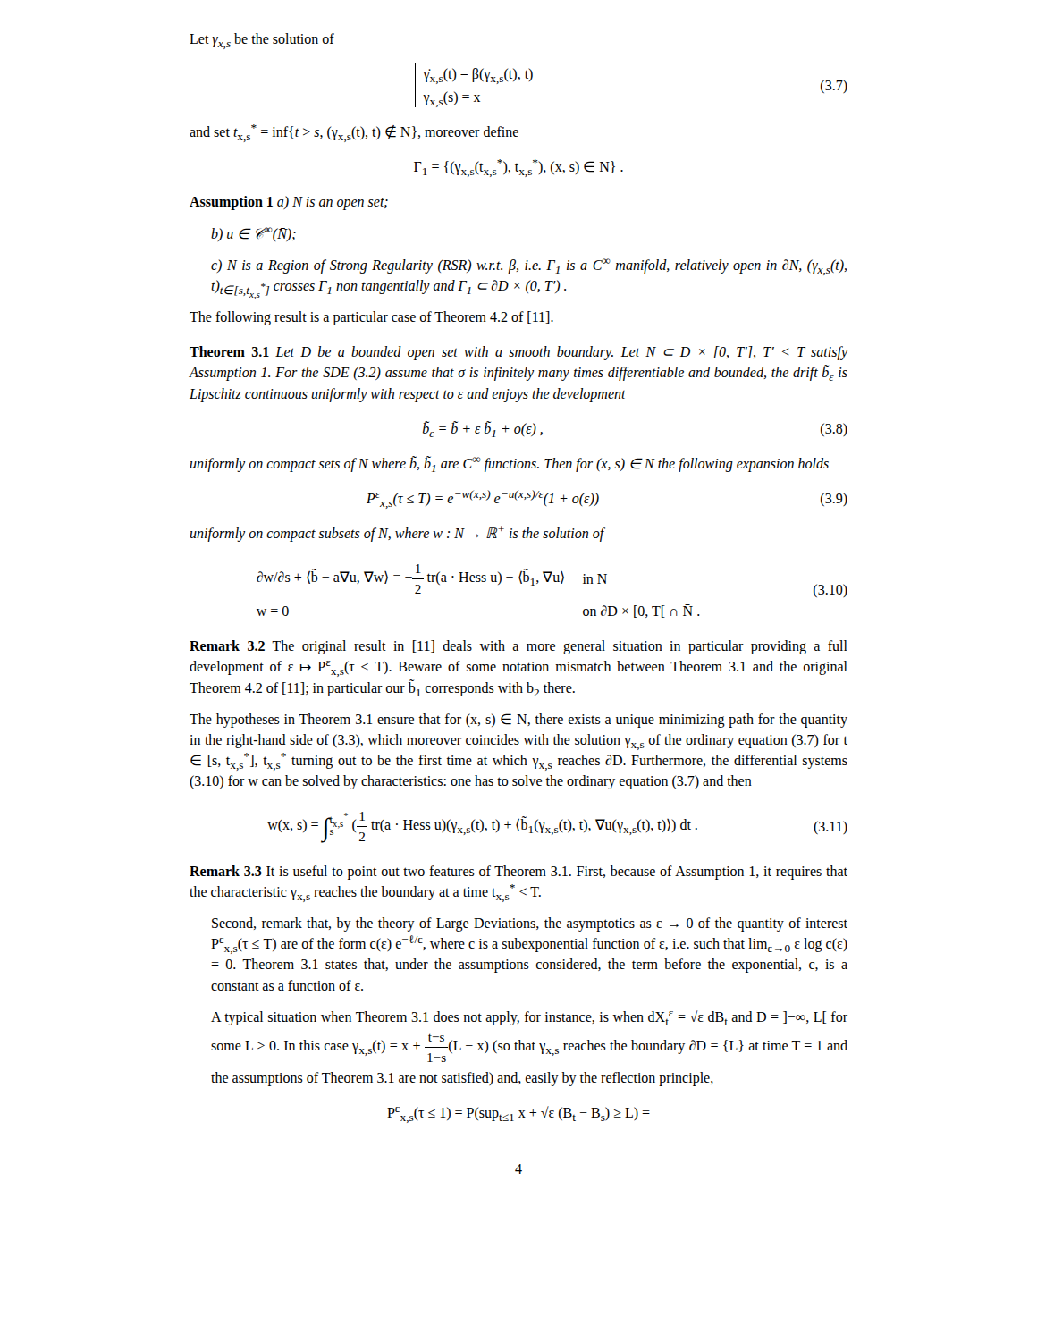Let γx,s be the solution of
γ̇x,s(t) = β(γx,s(t), t) γx,s(s) = x (3.7)
and set tx,s* = inf{t > s, (γx,s(t), t) ∉ N}, moreover define
Γ1 = {(γx,s(tx,s*), tx,s*), (x, s) ∈ N} .
Assumption 1 a) N is an open set;
b) u ∈ 𝒞∞(N̄);
c) N is a Region of Strong Regularity (RSR) w.r.t. β, i.e. Γ1 is a C∞ manifold, relatively open in ∂N, (γx,s(t), t)t∈[s,tx,s*] crosses Γ1 non tangentially and Γ1 ⊂ ∂D × (0, T′) .
The following result is a particular case of Theorem 4.2 of [11].
Theorem 3.1 Let D be a bounded open set with a smooth boundary. Let N ⊂ D × [0, T′], T′ < T satisfy Assumption 1. For the SDE (3.2) assume that σ is infinitely many times differentiable and bounded, the drift b̃ε is Lipschitz continuous uniformly with respect to ε and enjoys the development
b̃ε = b̃ + ε b̃1 + o(ε) , (3.8)
uniformly on compact sets of N where b̃, b̃1 are C∞ functions. Then for (x, s) ∈ N the following expansion holds
Pεx,s(τ ≤ T) = e−w(x,s) e−u(x,s)/ε(1 + o(ε)) (3.9)
uniformly on compact subsets of N, where w : N → ℝ+ is the solution of
∂w/∂s + ⟨b̃ − a∇u, ∇w⟩ = −12 tr(a · Hess u) − ⟨b̃1, ∇u⟩in N w = 0 on ∂D × [0, T[ ∩ N̄ . (3.10)
Remark 3.2 The original result in [11] deals with a more general situation in particular providing a full development of ε ↦ Pεx,s(τ ≤ T). Beware of some notation mismatch between Theorem 3.1 and the original Theorem 4.2 of [11]; in particular our b̃1 corresponds with b2 there.
The hypotheses in Theorem 3.1 ensure that for (x, s) ∈ N, there exists a unique minimizing path for the quantity in the right-hand side of (3.3), which moreover coincides with the solution γx,s of the ordinary equation (3.7) for t ∈ [s, tx,s*], tx,s* turning out to be the first time at which γx,s reaches ∂D. Furthermore, the differential systems (3.10) for w can be solved by characteristics: one has to solve the ordinary equation (3.7) and then
w(x, s) = ∫tx,s*s (12 tr(a · Hess u)(γx,s(t), t) + ⟨b̃1(γx,s(t), t), ∇u(γx,s(t), t)⟩) dt . (3.11)
Remark 3.3 It is useful to point out two features of Theorem 3.1. First, because of Assumption 1, it requires that the characteristic γx,s reaches the boundary at a time tx,s* < T.
Second, remark that, by the theory of Large Deviations, the asymptotics as ε → 0 of the quantity of interest Pεx,s(τ ≤ T) are of the form c(ε) e−ℓ/ε, where c is a subexponential function of ε, i.e. such that limε→0 ε log c(ε) = 0. Theorem 3.1 states that, under the assumptions considered, the term before the exponential, c, is a constant as a function of ε.
A typical situation when Theorem 3.1 does not apply, for instance, is when dXtε = √ε dBt and D = ]−∞, L[ for some L > 0. In this case γx,s(t) = x + t−s 1−s(L − x) (so that γx,s reaches the boundary ∂D = {L} at time T = 1 and the assumptions of Theorem 3.1 are not satisfied) and, easily by the reflection principle,
Pεx,s(τ ≤ 1) = P(supt≤1 x + √ε (Bt − Bs) ≥ L) =
4